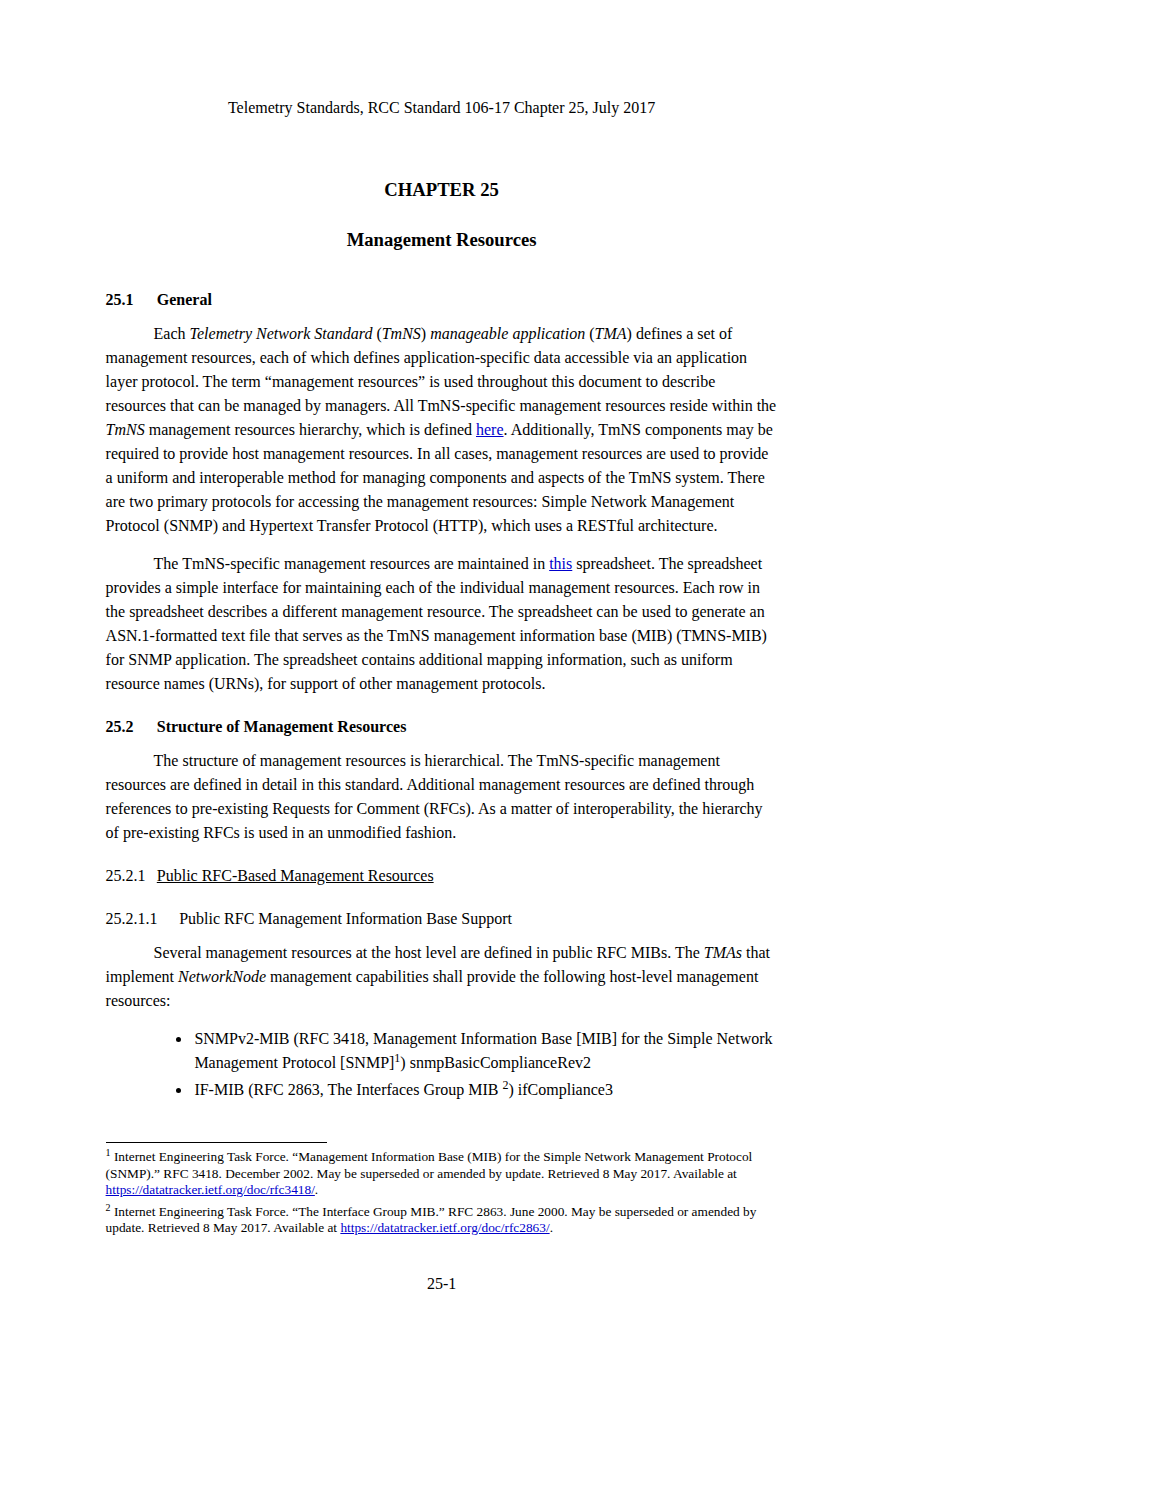Telemetry Standards, RCC Standard 106-17 Chapter 25, July 2017
CHAPTER 25
Management Resources
25.1 General
Each Telemetry Network Standard (TmNS) manageable application (TMA) defines a set of management resources, each of which defines application-specific data accessible via an application layer protocol. The term “management resources” is used throughout this document to describe resources that can be managed by managers. All TmNS-specific management resources reside within the TmNS management resources hierarchy, which is defined here. Additionally, TmNS components may be required to provide host management resources. In all cases, management resources are used to provide a uniform and interoperable method for managing components and aspects of the TmNS system. There are two primary protocols for accessing the management resources: Simple Network Management Protocol (SNMP) and Hypertext Transfer Protocol (HTTP), which uses a RESTful architecture.
The TmNS-specific management resources are maintained in this spreadsheet. The spreadsheet provides a simple interface for maintaining each of the individual management resources. Each row in the spreadsheet describes a different management resource. The spreadsheet can be used to generate an ASN.1-formatted text file that serves as the TmNS management information base (MIB) (TMNS-MIB) for SNMP application. The spreadsheet contains additional mapping information, such as uniform resource names (URNs), for support of other management protocols.
25.2 Structure of Management Resources
The structure of management resources is hierarchical. The TmNS-specific management resources are defined in detail in this standard. Additional management resources are defined through references to pre-existing Requests for Comment (RFCs). As a matter of interoperability, the hierarchy of pre-existing RFCs is used in an unmodified fashion.
25.2.1 Public RFC-Based Management Resources
25.2.1.1 Public RFC Management Information Base Support
Several management resources at the host level are defined in public RFC MIBs. The TMAs that implement NetworkNode management capabilities shall provide the following host-level management resources:
SNMPv2-MIB (RFC 3418, Management Information Base [MIB] for the Simple Network Management Protocol [SNMP]1) snmpBasicComplianceRev2
IF-MIB (RFC 2863, The Interfaces Group MIB 2) ifCompliance3
1 Internet Engineering Task Force. “Management Information Base (MIB) for the Simple Network Management Protocol (SNMP).” RFC 3418. December 2002. May be superseded or amended by update. Retrieved 8 May 2017. Available at https://datatracker.ietf.org/doc/rfc3418/.
2 Internet Engineering Task Force. “The Interface Group MIB.” RFC 2863. June 2000. May be superseded or amended by update. Retrieved 8 May 2017. Available at https://datatracker.ietf.org/doc/rfc2863/.
25-1